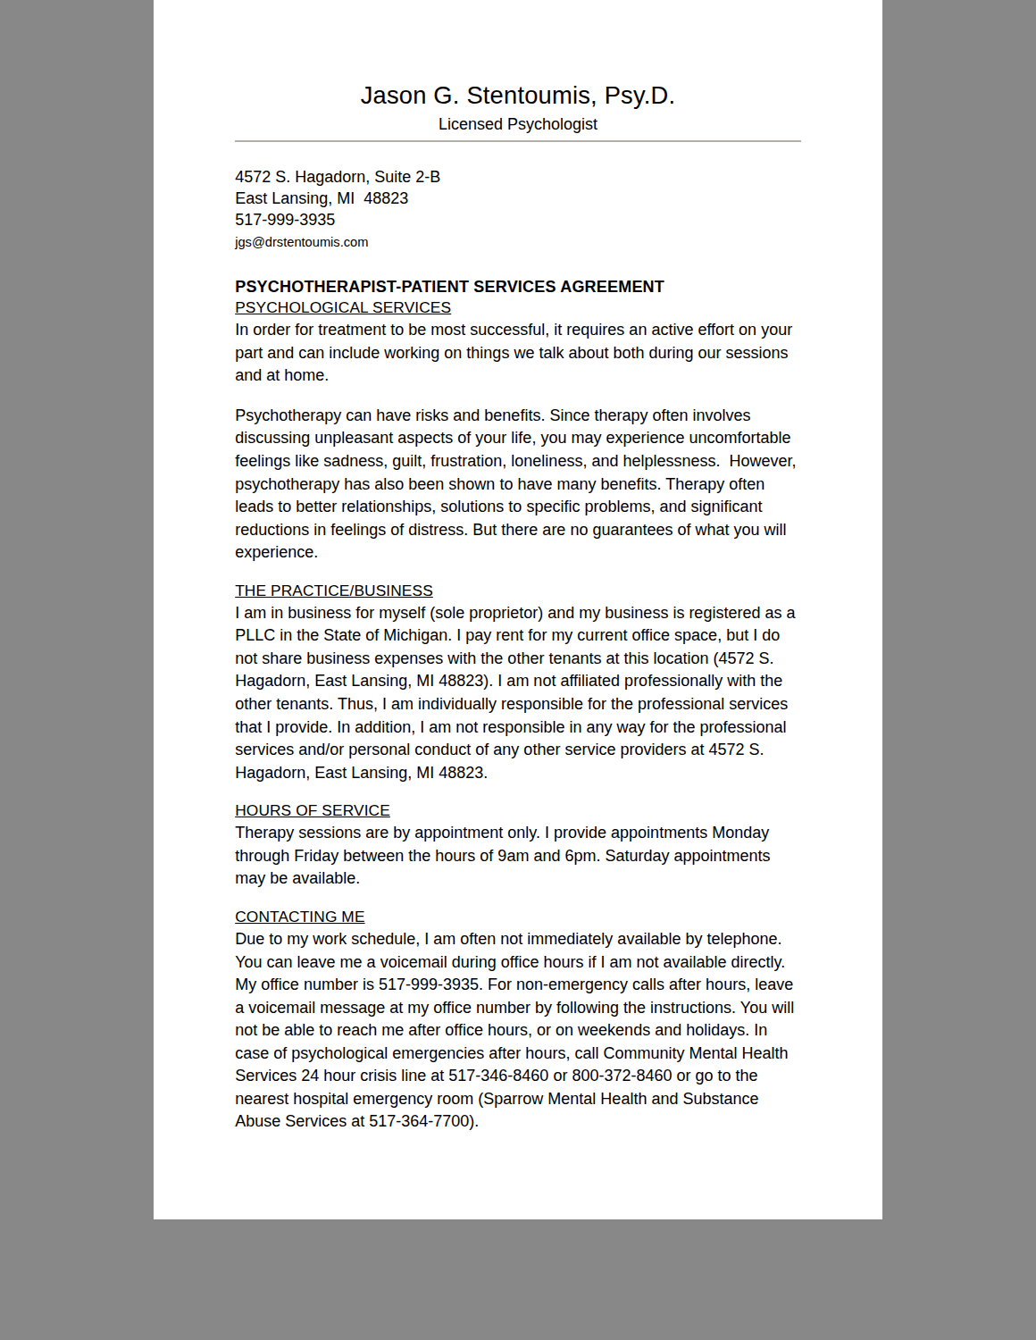Jason G. Stentoumis, Psy.D.
Licensed Psychologist
4572 S. Hagadorn, Suite 2-B
East Lansing, MI 48823
517-999-3935
jgs@drstentoumis.com
PSYCHOTHERAPIST-PATIENT SERVICES AGREEMENT
PSYCHOLOGICAL SERVICES
In order for treatment to be most successful, it requires an active effort on your part and can include working on things we talk about both during our sessions and at home.
Psychotherapy can have risks and benefits. Since therapy often involves discussing unpleasant aspects of your life, you may experience uncomfortable feelings like sadness, guilt, frustration, loneliness, and helplessness. However, psychotherapy has also been shown to have many benefits. Therapy often leads to better relationships, solutions to specific problems, and significant reductions in feelings of distress. But there are no guarantees of what you will experience.
THE PRACTICE/BUSINESS
I am in business for myself (sole proprietor) and my business is registered as a PLLC in the State of Michigan. I pay rent for my current office space, but I do not share business expenses with the other tenants at this location (4572 S. Hagadorn, East Lansing, MI 48823). I am not affiliated professionally with the other tenants. Thus, I am individually responsible for the professional services that I provide. In addition, I am not responsible in any way for the professional services and/or personal conduct of any other service providers at 4572 S. Hagadorn, East Lansing, MI 48823.
HOURS OF SERVICE
Therapy sessions are by appointment only. I provide appointments Monday through Friday between the hours of 9am and 6pm. Saturday appointments may be available.
CONTACTING ME
Due to my work schedule, I am often not immediately available by telephone. You can leave me a voicemail during office hours if I am not available directly. My office number is 517-999-3935. For non-emergency calls after hours, leave a voicemail message at my office number by following the instructions. You will not be able to reach me after office hours, or on weekends and holidays. In case of psychological emergencies after hours, call Community Mental Health Services 24 hour crisis line at 517-346-8460 or 800-372-8460 or go to the nearest hospital emergency room (Sparrow Mental Health and Substance Abuse Services at 517-364-7700).